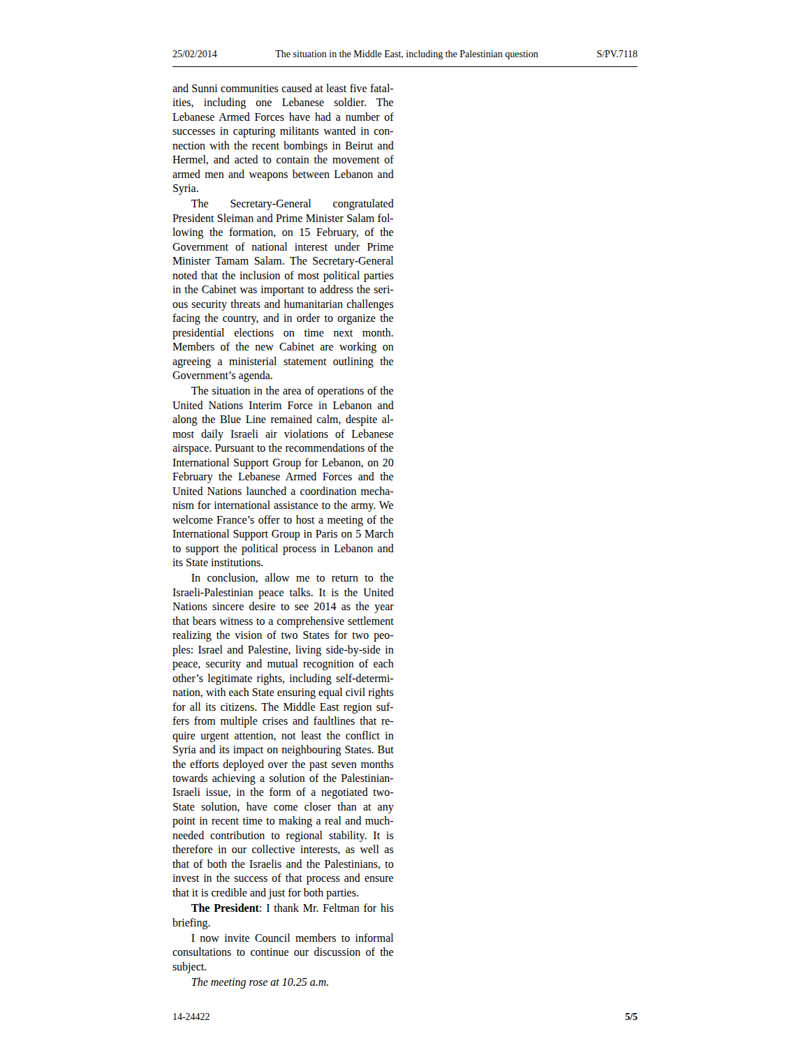25/02/2014 The situation in the Middle East, including the Palestinian question S/PV.7118
and Sunni communities caused at least five fatalities, including one Lebanese soldier. The Lebanese Armed Forces have had a number of successes in capturing militants wanted in connection with the recent bombings in Beirut and Hermel, and acted to contain the movement of armed men and weapons between Lebanon and Syria.
The Secretary-General congratulated President Sleiman and Prime Minister Salam following the formation, on 15 February, of the Government of national interest under Prime Minister Tamam Salam. The Secretary-General noted that the inclusion of most political parties in the Cabinet was important to address the serious security threats and humanitarian challenges facing the country, and in order to organize the presidential elections on time next month. Members of the new Cabinet are working on agreeing a ministerial statement outlining the Government’s agenda.
The situation in the area of operations of the United Nations Interim Force in Lebanon and along the Blue Line remained calm, despite almost daily Israeli air violations of Lebanese airspace. Pursuant to the recommendations of the International Support Group for Lebanon, on 20 February the Lebanese Armed Forces and the United Nations launched a coordination mechanism for international assistance to the army. We welcome France’s offer to host a meeting of the International Support Group in Paris on 5 March to support the political process in Lebanon and its State institutions.
In conclusion, allow me to return to the Israeli-Palestinian peace talks. It is the United Nations sincere desire to see 2014 as the year that bears witness to a comprehensive settlement realizing the vision of two States for two peoples: Israel and Palestine, living side-by-side in peace, security and mutual recognition of each other’s legitimate rights, including self-determination, with each State ensuring equal civil rights for all its citizens. The Middle East region suffers from multiple crises and faultlines that require urgent attention, not least the conflict in Syria and its impact on neighbouring States. But the efforts deployed over the past seven months towards achieving a solution of the Palestinian-Israeli issue, in the form of a negotiated two-State solution, have come closer than at any point in recent time to making a real and much-needed contribution to regional stability. It is therefore in our collective interests, as well as that of both the Israelis and the Palestinians, to invest in the success of that process and ensure that it is credible and just for both parties.
The President: I thank Mr. Feltman for his briefing.
I now invite Council members to informal consultations to continue our discussion of the subject.
The meeting rose at 10.25 a.m.
14-24422 5/5